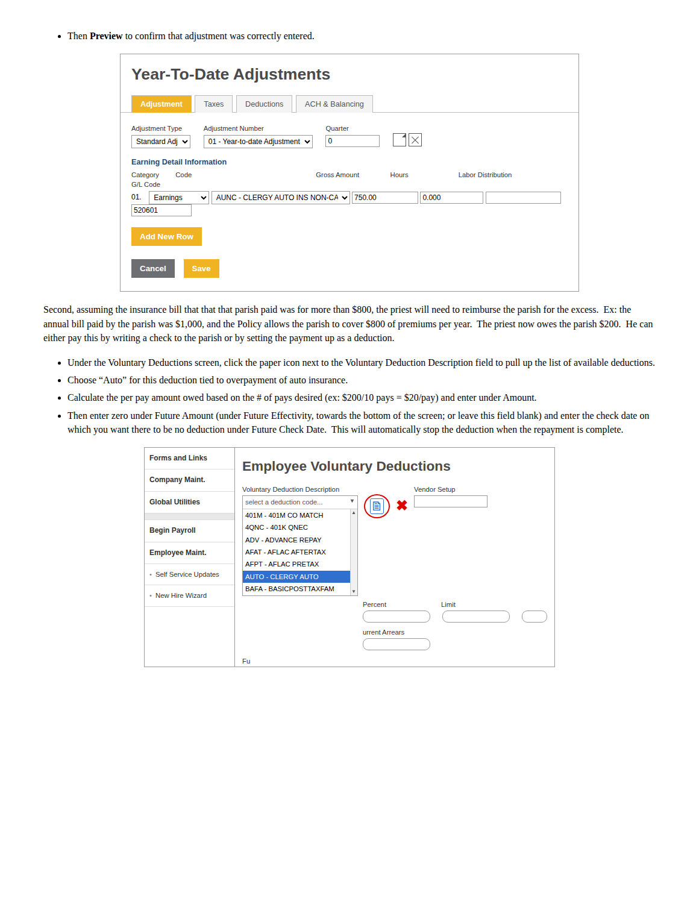Then Preview to confirm that adjustment was correctly entered.
Year-To-Date Adjustments
Adjustment Taxes Deductions ACH & Balancing
Adjustment Type Standard Adj
Adjustment Number 01 - Year-to-date Adjustment
Quarter
Earning Detail Information
Category Code Gross Amount Hours Labor Distribution G/L Code
01. Earnings AUNC - CLERGY AUTO INS NON-CA
Add New Row
Cancel Save
Second, assuming the insurance bill that that that parish paid was for more than $800, the priest will need to reimburse the parish for the excess. Ex: the annual bill paid by the parish was $1,000, and the Policy allows the parish to cover $800 of premiums per year. The priest now owes the parish $200. He can either pay this by writing a check to the parish or by setting the payment up as a deduction.
Under the Voluntary Deductions screen, click the paper icon next to the Voluntary Deduction Description field to pull up the list of available deductions.
Choose “Auto” for this deduction tied to overpayment of auto insurance.
Calculate the per pay amount owed based on the # of pays desired (ex: $200/10 pays = $20/pay) and enter under Amount.
Then enter zero under Future Amount (under Future Effectivity, towards the bottom of the screen; or leave this field blank) and enter the check date on which you want there to be no deduction under Future Check Date. This will automatically stop the deduction when the repayment is complete.
Forms and Links
Company Maint.
Global Utilities
Begin Payroll
Employee Maint.
Self Service Updates
New Hire Wizard
Employee Voluntary Deductions
Voluntary Deduction Description
select a deduction code...
401M - 401M CO MATCH
4QNC - 401K QNEC
ADV - ADVANCE REPAY
AFAT - AFLAC AFTERTAX
AFPT - AFLAC PRETAX
AUTO - CLERGY AUTO
BAFA - BASICPOSTTAXFAM
🗎
✖
Vendor Setup
Percent Limit
urrent Arrears
Fu